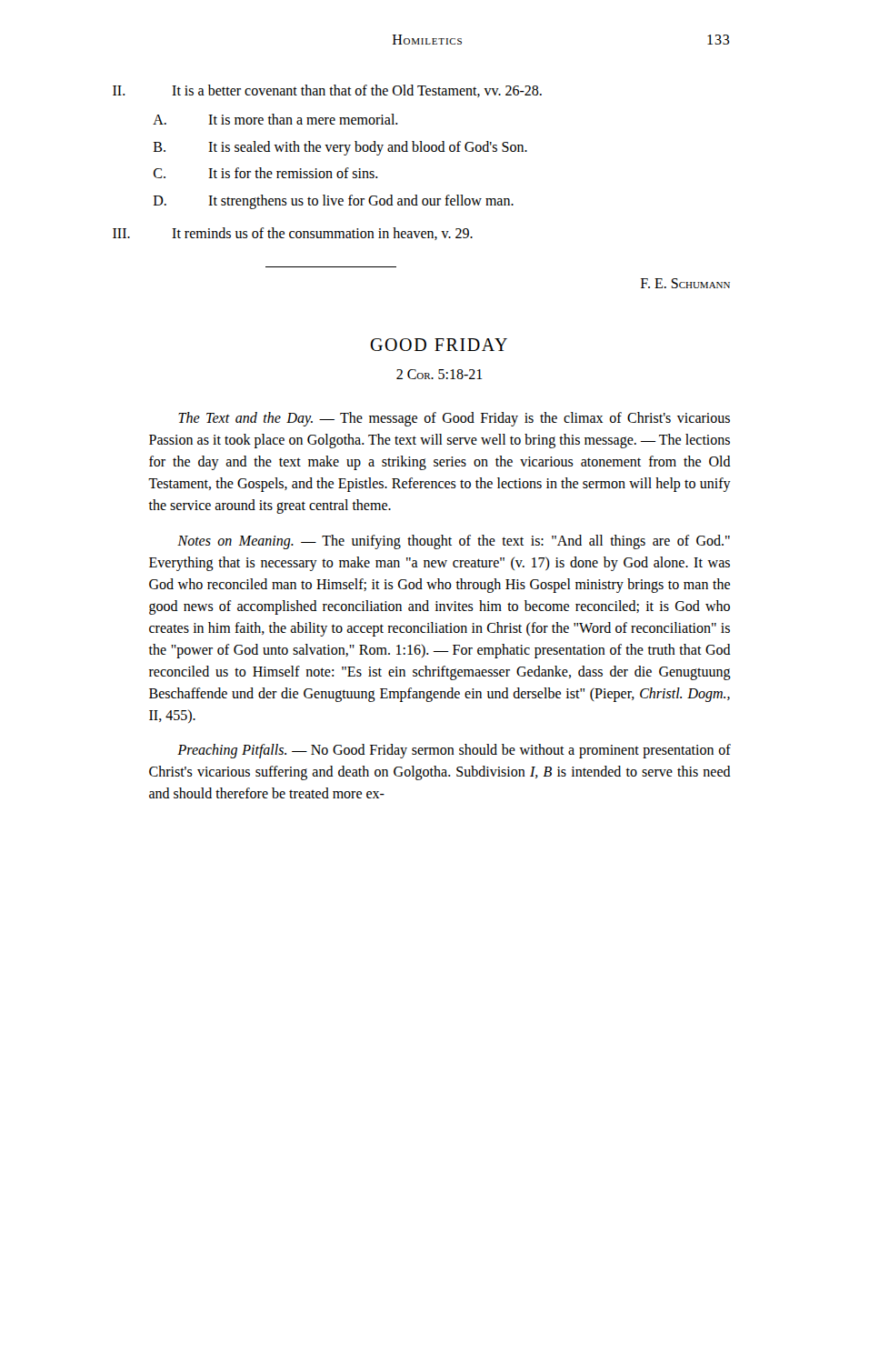Homiletics 133
II. It is a better covenant than that of the Old Testament, vv. 26-28.
A. It is more than a mere memorial.
B. It is sealed with the very body and blood of God's Son.
C. It is for the remission of sins.
D. It strengthens us to live for God and our fellow man.
III. It reminds us of the consummation in heaven, v. 29.
F. E. Schumann
GOOD FRIDAY
2 Cor. 5:18-21
The Text and the Day. — The message of Good Friday is the climax of Christ's vicarious Passion as it took place on Golgotha. The text will serve well to bring this message. — The lections for the day and the text make up a striking series on the vicarious atonement from the Old Testament, the Gospels, and the Epistles. References to the lections in the sermon will help to unify the service around its great central theme.
Notes on Meaning. — The unifying thought of the text is: "And all things are of God." Everything that is necessary to make man "a new creature" (v. 17) is done by God alone. It was God who reconciled man to Himself; it is God who through His Gospel ministry brings to man the good news of accomplished reconciliation and invites him to become reconciled; it is God who creates in him faith, the ability to accept reconciliation in Christ (for the "Word of reconciliation" is the "power of God unto salvation," Rom. 1:16). — For emphatic presentation of the truth that God reconciled us to Himself note: "Es ist ein schriftgemaesser Gedanke, dass der die Genugtuung Beschaffende und der die Genugtuung Empfangende ein und derselbe ist" (Pieper, Christl. Dogm., II, 455).
Preaching Pitfalls. — No Good Friday sermon should be without a prominent presentation of Christ's vicarious suffering and death on Golgotha. Subdivision I, B is intended to serve this need and should therefore be treated more ex-